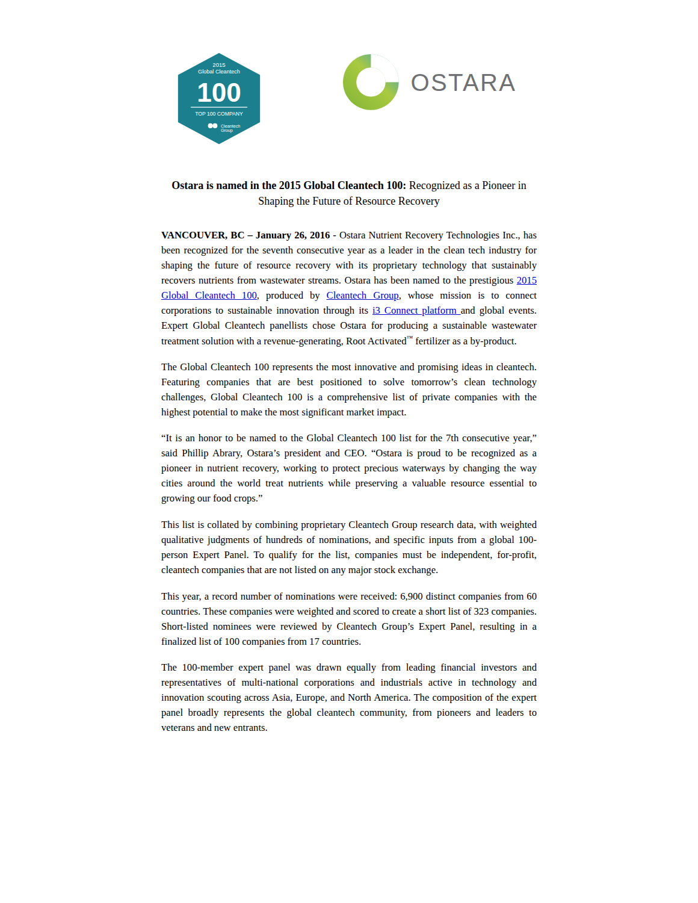2015 Global Cleantech 100 TOP 100 COMPANY Cleantech Group
OSTARA
Ostara is named in the 2015 Global Cleantech 100: Recognized as a Pioneer in Shaping the Future of Resource Recovery
VANCOUVER, BC – January 26, 2016 - Ostara Nutrient Recovery Technologies Inc., has been recognized for the seventh consecutive year as a leader in the clean tech industry for shaping the future of resource recovery with its proprietary technology that sustainably recovers nutrients from wastewater streams. Ostara has been named to the prestigious 2015 Global Cleantech 100, produced by Cleantech Group, whose mission is to connect corporations to sustainable innovation through its i3 Connect platform and global events. Expert Global Cleantech panellists chose Ostara for producing a sustainable wastewater treatment solution with a revenue-generating, Root Activated™ fertilizer as a by-product.
The Global Cleantech 100 represents the most innovative and promising ideas in cleantech. Featuring companies that are best positioned to solve tomorrow’s clean technology challenges, Global Cleantech 100 is a comprehensive list of private companies with the highest potential to make the most significant market impact.
“It is an honor to be named to the Global Cleantech 100 list for the 7th consecutive year,” said Phillip Abrary, Ostara’s president and CEO. “Ostara is proud to be recognized as a pioneer in nutrient recovery, working to protect precious waterways by changing the way cities around the world treat nutrients while preserving a valuable resource essential to growing our food crops.”
This list is collated by combining proprietary Cleantech Group research data, with weighted qualitative judgments of hundreds of nominations, and specific inputs from a global 100-person Expert Panel. To qualify for the list, companies must be independent, for-profit, cleantech companies that are not listed on any major stock exchange.
This year, a record number of nominations were received: 6,900 distinct companies from 60 countries. These companies were weighted and scored to create a short list of 323 companies. Short-listed nominees were reviewed by Cleantech Group’s Expert Panel, resulting in a finalized list of 100 companies from 17 countries.
The 100-member expert panel was drawn equally from leading financial investors and representatives of multi-national corporations and industrials active in technology and innovation scouting across Asia, Europe, and North America. The composition of the expert panel broadly represents the global cleantech community, from pioneers and leaders to veterans and new entrants.